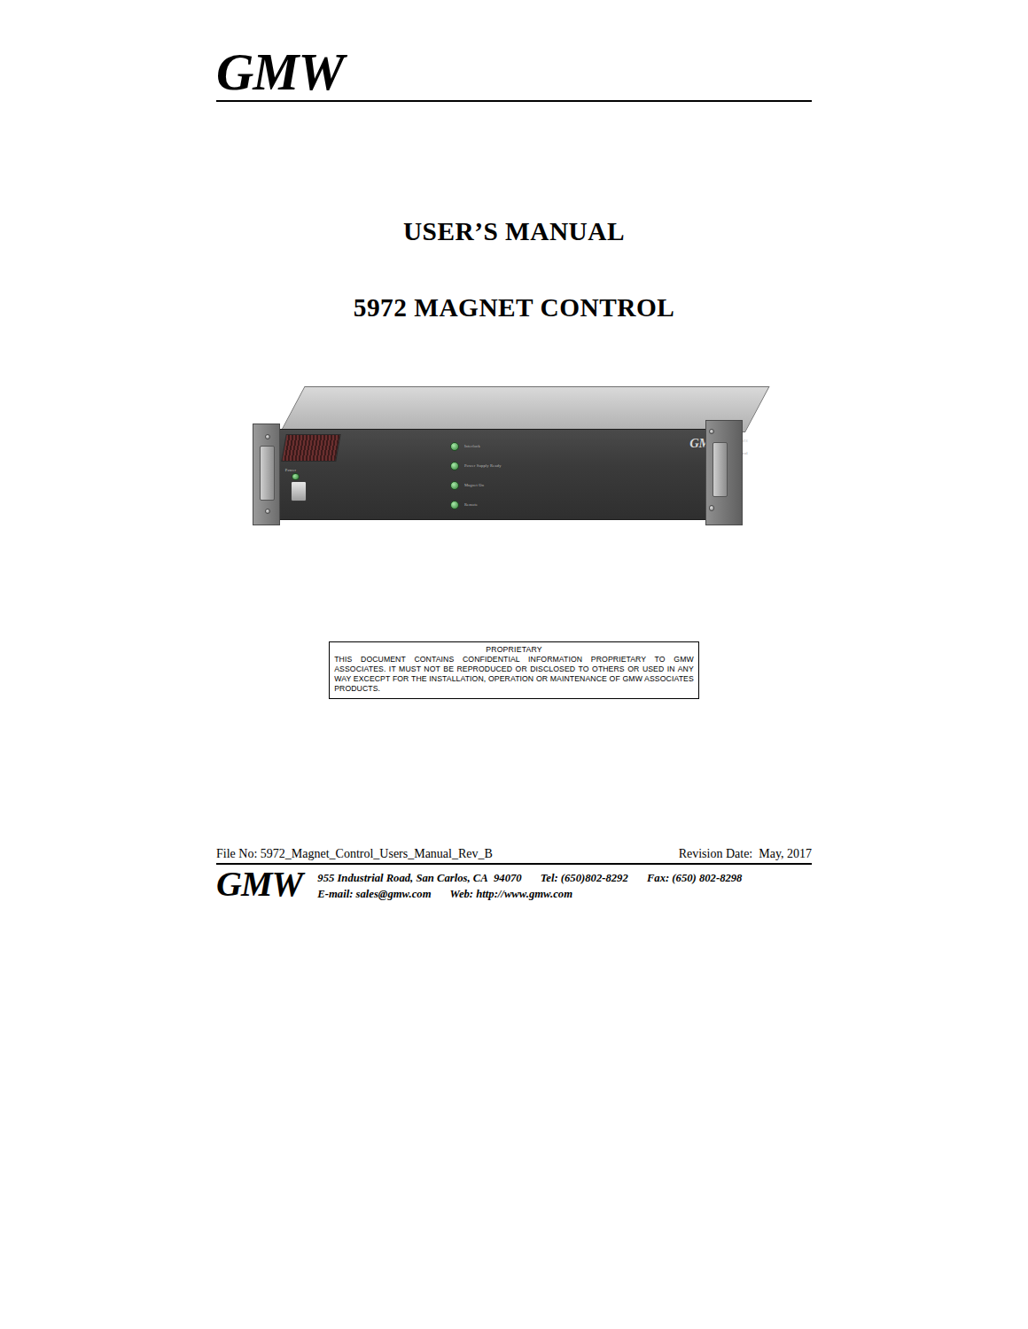GMW
USER’S MANUAL
5972 MAGNET CONTROL
Power
Interlock
Power Supply Ready
Magnet On
Remote
GMWAssociates
5972 Magnet Control
PROPRIETARY
THIS DOCUMENT CONTAINS CONFIDENTIAL INFORMATION PROPRIETARY TO GMW ASSOCIATES. IT MUST NOT BE REPRODUCED OR DISCLOSED TO OTHERS OR USED IN ANY WAY EXCECPT FOR THE INSTALLATION, OPERATION OR MAINTENANCE OF GMW ASSOCIATES PRODUCTS.
File No: 5972_Magnet_Control_Users_Manual_Rev_B Revision Date: May, 2017
GMW
955 Industrial Road, San Carlos, CA 94070 Tel: (650)802-8292 Fax: (650) 802-8298
E-mail: sales@gmw.com Web: http://www.gmw.com